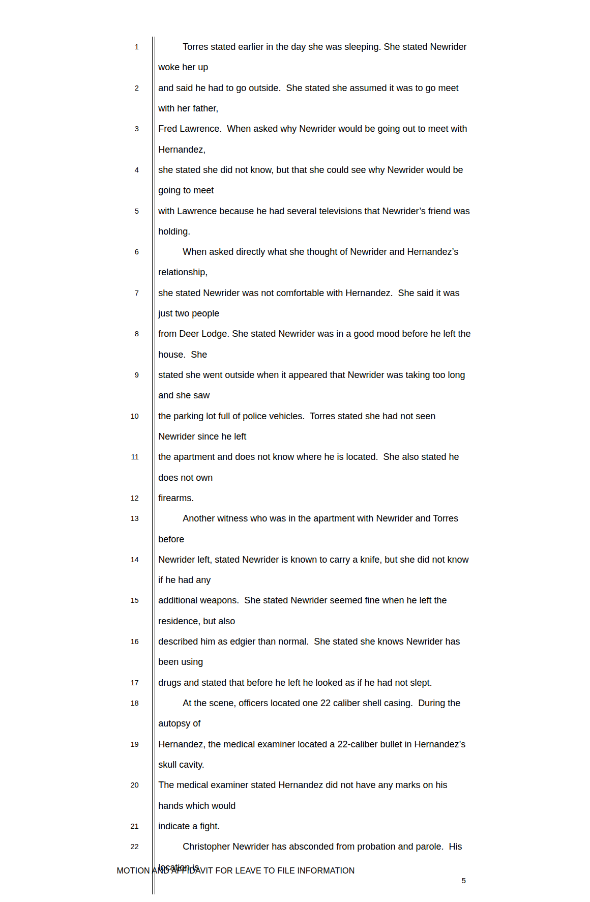Torres stated earlier in the day she was sleeping. She stated Newrider woke her up
and said he had to go outside. She stated she assumed it was to go meet with her father,
Fred Lawrence. When asked why Newrider would be going out to meet with Hernandez,
she stated she did not know, but that she could see why Newrider would be going to meet
with Lawrence because he had several televisions that Newrider’s friend was holding.
When asked directly what she thought of Newrider and Hernandez’s relationship,
she stated Newrider was not comfortable with Hernandez. She said it was just two people
from Deer Lodge. She stated Newrider was in a good mood before he left the house. She
stated she went outside when it appeared that Newrider was taking too long and she saw
the parking lot full of police vehicles. Torres stated she had not seen Newrider since he left
the apartment and does not know where he is located. She also stated he does not own
firearms.
Another witness who was in the apartment with Newrider and Torres before
Newrider left, stated Newrider is known to carry a knife, but she did not know if he had any
additional weapons. She stated Newrider seemed fine when he left the residence, but also
described him as edgier than normal. She stated she knows Newrider has been using
drugs and stated that before he left he looked as if he had not slept.
At the scene, officers located one 22 caliber shell casing. During the autopsy of
Hernandez, the medical examiner located a 22-caliber bullet in Hernandez’s skull cavity.
The medical examiner stated Hernandez did not have any marks on his hands which would
indicate a fight.
Christopher Newrider has absconded from probation and parole. His location is
MOTION AND AFFIDAVIT FOR LEAVE TO FILE INFORMATION
5